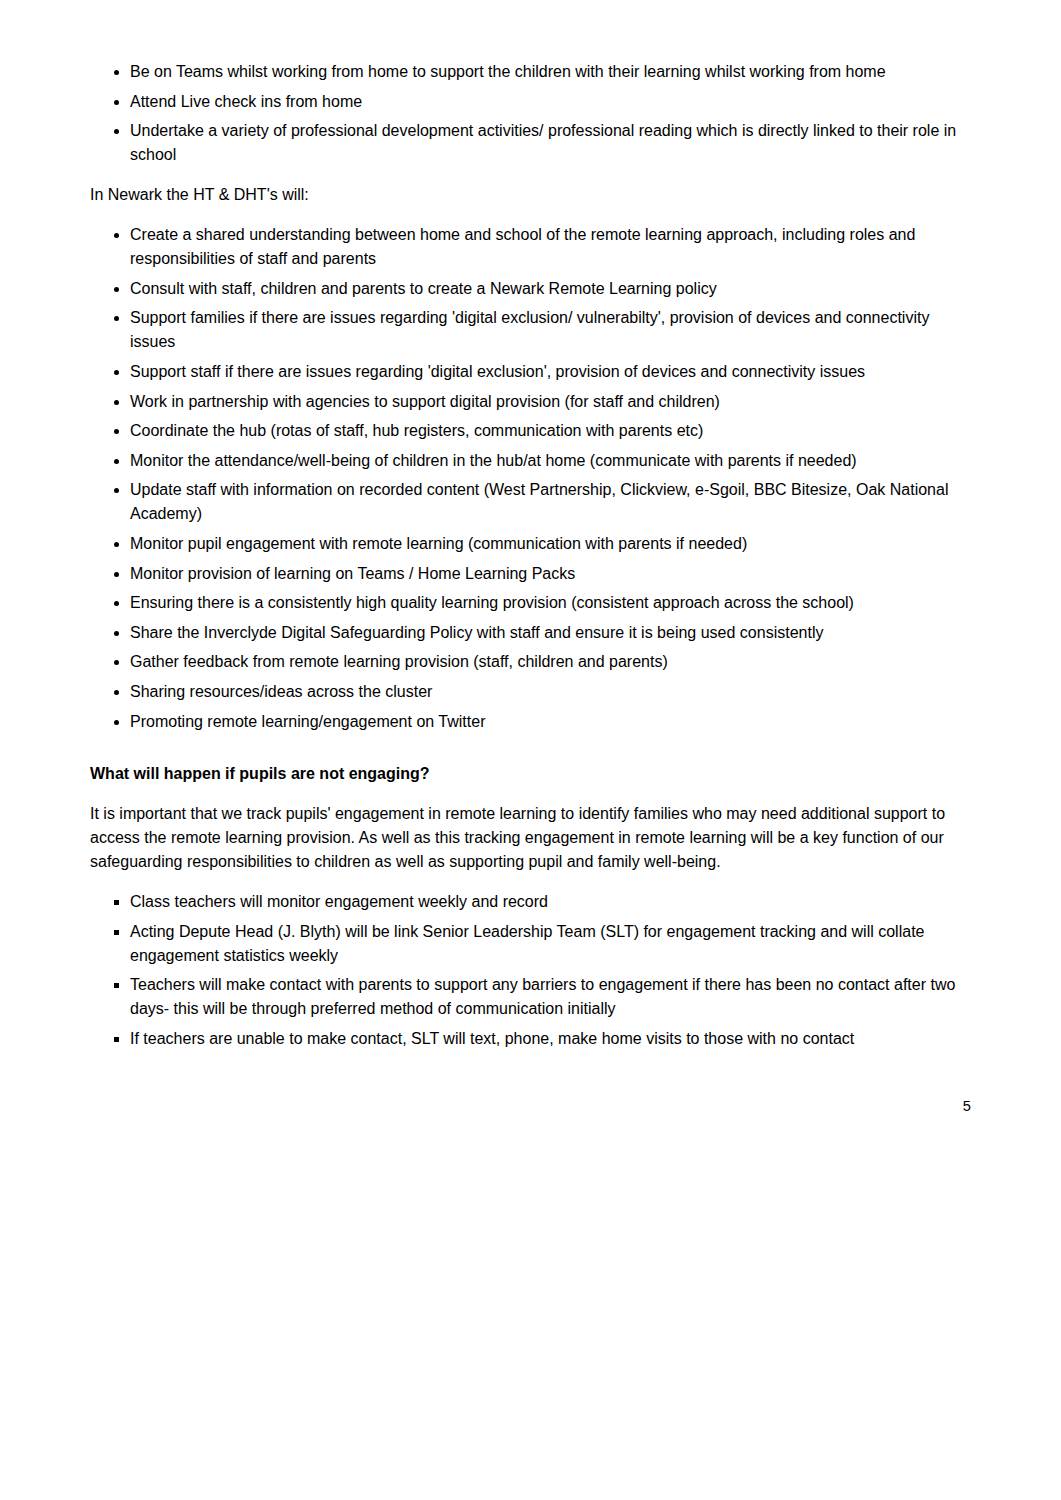Be on Teams whilst working from home to support the children with their learning whilst working from home
Attend Live check ins from home
Undertake a variety of professional development activities/ professional reading which is directly linked to their role in school
In Newark the HT & DHT's will:
Create a shared understanding between home and school of the remote learning approach, including roles and responsibilities of staff and parents
Consult with staff, children and parents to create a Newark Remote Learning policy
Support families if there are issues regarding 'digital exclusion/ vulnerabilty', provision of devices and connectivity issues
Support staff if there are issues regarding 'digital exclusion', provision of devices and connectivity issues
Work in partnership with agencies to support digital provision (for staff and children)
Coordinate the hub (rotas of staff, hub registers, communication with parents etc)
Monitor the attendance/well-being of children in the hub/at home (communicate with parents if needed)
Update staff with information on recorded content (West Partnership, Clickview, e-Sgoil, BBC Bitesize, Oak National Academy)
Monitor pupil engagement with remote learning (communication with parents if needed)
Monitor provision of learning on Teams / Home Learning Packs
Ensuring there is a consistently high quality learning provision (consistent approach across the school)
Share the Inverclyde Digital Safeguarding Policy with staff and ensure it is being used consistently
Gather feedback from remote learning provision (staff, children and parents)
Sharing resources/ideas across the cluster
Promoting remote learning/engagement on Twitter
What will happen if pupils are not engaging?
It is important that we track pupils' engagement in remote learning to identify families who may need additional support to access the remote learning provision. As well as this tracking engagement in remote learning will be a key function of our safeguarding responsibilities to children as well as supporting pupil and family well-being.
Class teachers will monitor engagement weekly and record
Acting Depute Head (J. Blyth) will be link Senior Leadership Team (SLT) for engagement tracking and will collate engagement statistics weekly
Teachers will make contact with parents to support any barriers to engagement if there has been no contact after two days- this will be through preferred method of communication initially
If teachers are unable to make contact, SLT will text, phone, make home visits to those with no contact
5